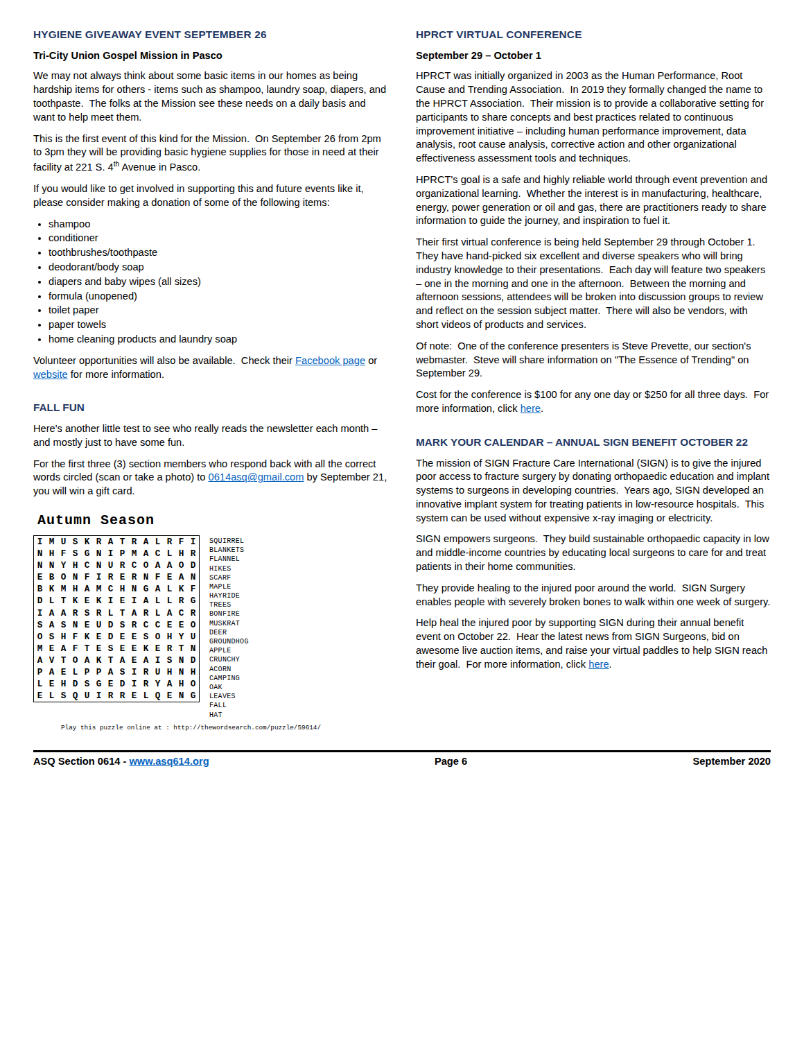Hygiene Giveaway Event September 26
Tri-City Union Gospel Mission in Pasco
We may not always think about some basic items in our homes as being hardship items for others - items such as shampoo, laundry soap, diapers, and toothpaste. The folks at the Mission see these needs on a daily basis and want to help meet them.
This is the first event of this kind for the Mission. On September 26 from 2pm to 3pm they will be providing basic hygiene supplies for those in need at their facility at 221 S. 4th Avenue in Pasco.
If you would like to get involved in supporting this and future events like it, please consider making a donation of some of the following items:
shampoo
conditioner
toothbrushes/toothpaste
deodorant/body soap
diapers and baby wipes (all sizes)
formula (unopened)
toilet paper
paper towels
home cleaning products and laundry soap
Volunteer opportunities will also be available. Check their Facebook page or website for more information.
Fall Fun
Here's another little test to see who really reads the newsletter each month – and mostly just to have some fun.
For the first three (3) section members who respond back with all the correct words circled (scan or take a photo) to 0614asq@gmail.com by September 21, you will win a gift card.
Autumn Season
| I | M | U | S | K | R | A | T | R | A | L | R | F | I |
| N | H | F | S | G | N | I | P | M | A | C | L | H | R |
| N | N | Y | H | C | N | U | R | C | O | A | A | O | D |
| E | B | O | N | F | I | R | E | R | N | F | E | A | N |
| B | K | M | H | A | M | C | H | N | G | A | L | K | F |
| D | L | T | K | E | K | I | E | I | A | L | L | R | G |
| I | A | A | R | S | R | L | T | A | R | L | A | C | R |
| S | A | S | N | E | U | D | S | R | C | C | E | E | O |
| O | S | H | F | K | E | D | E | E | S | O | H | Y | U |
| M | E | A | F | T | E | S | E | E | K | E | R | T | N |
| A | V | T | O | A | K | T | A | E | A | I | S | N | D |
| P | A | E | L | P | P | A | S | I | R | U | H | N | H |
| L | E | H | D | S | G | E | D | I | R | Y | A | H | O |
| E | L | S | Q | U | I | R | R | E | L | Q | E | N | G |
SQUIRREL
BLANKETS
FLANNEL
HIKES
SCARF
MAPLE
HAYRIDE
TREES
BONFIRE
MUSKRAT
DEER
GROUNDHOG
APPLE
CRUNCHY
ACORN
CAMPING
OAK
LEAVES
FALL
HAT
Play this puzzle online at : http://thewordsearch.com/puzzle/59614/
HPRCT Virtual Conference
September 29 – October 1
HPRCT was initially organized in 2003 as the Human Performance, Root Cause and Trending Association. In 2019 they formally changed the name to the HPRCT Association. Their mission is to provide a collaborative setting for participants to share concepts and best practices related to continuous improvement initiative – including human performance improvement, data analysis, root cause analysis, corrective action and other organizational effectiveness assessment tools and techniques.
HPRCT's goal is a safe and highly reliable world through event prevention and organizational learning. Whether the interest is in manufacturing, healthcare, energy, power generation or oil and gas, there are practitioners ready to share information to guide the journey, and inspiration to fuel it.
Their first virtual conference is being held September 29 through October 1. They have hand-picked six excellent and diverse speakers who will bring industry knowledge to their presentations. Each day will feature two speakers – one in the morning and one in the afternoon. Between the morning and afternoon sessions, attendees will be broken into discussion groups to review and reflect on the session subject matter. There will also be vendors, with short videos of products and services.
Of note: One of the conference presenters is Steve Prevette, our section's webmaster. Steve will share information on "The Essence of Trending" on September 29.
Cost for the conference is $100 for any one day or $250 for all three days. For more information, click here.
Mark Your Calendar – Annual SIGN Benefit October 22
The mission of SIGN Fracture Care International (SIGN) is to give the injured poor access to fracture surgery by donating orthopaedic education and implant systems to surgeons in developing countries. Years ago, SIGN developed an innovative implant system for treating patients in low-resource hospitals. This system can be used without expensive x-ray imaging or electricity.
SIGN empowers surgeons. They build sustainable orthopaedic capacity in low and middle-income countries by educating local surgeons to care for and treat patients in their home communities.
They provide healing to the injured poor around the world. SIGN Surgery enables people with severely broken bones to walk within one week of surgery.
Help heal the injured poor by supporting SIGN during their annual benefit event on October 22. Hear the latest news from SIGN Surgeons, bid on awesome live auction items, and raise your virtual paddles to help SIGN reach their goal. For more information, click here.
ASQ Section 0614 - www.asq614.org
Page 6
September 2020